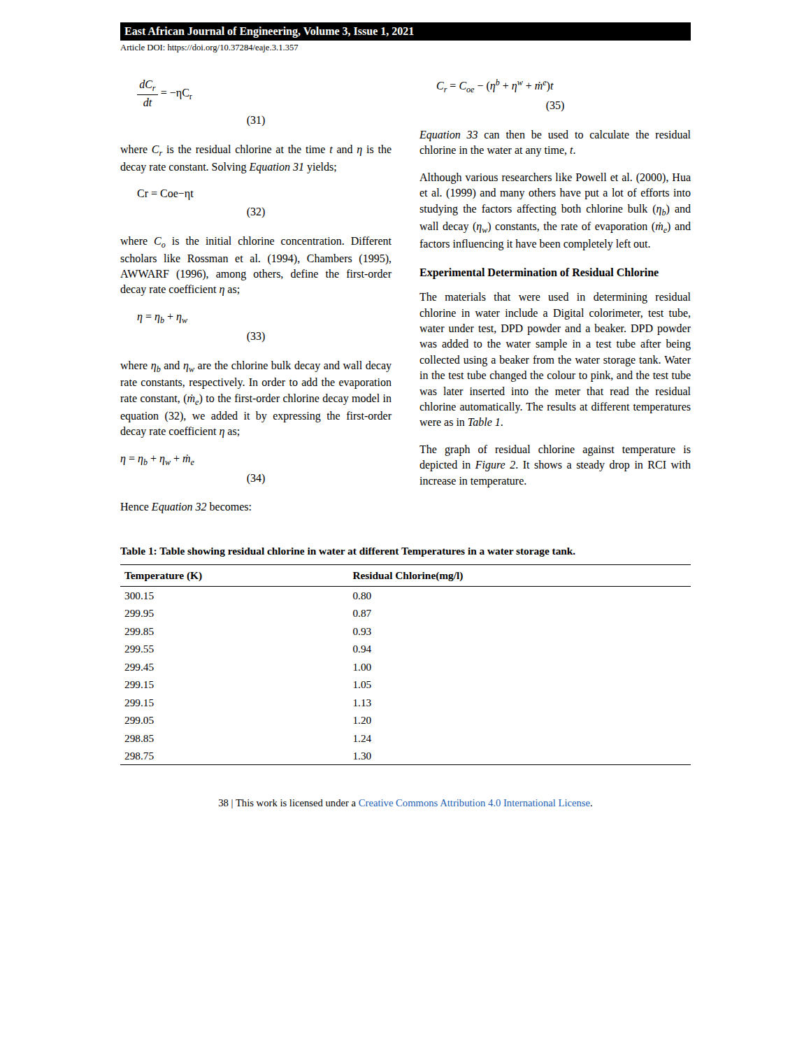East African Journal of Engineering, Volume 3, Issue 1, 2021
Article DOI: https://doi.org/10.37284/eaje.3.1.357
dCr dt = −ηCr (31)
where Cr is the residual chlorine at the time t and η is the decay rate constant. Solving Equation 31 yields;
Cr = Coe−ηt (32)
where Co is the initial chlorine concentration. Different scholars like Rossman et al. (1994), Chambers (1995), AWWARF (1996), among others, define the first-order decay rate coefficient η as;
η = ηb + ηw (33)
where ηb and ηw are the chlorine bulk decay and wall decay rate constants, respectively. In order to add the evaporation rate constant, (ṁe) to the first-order chlorine decay model in equation (32), we added it by expressing the first-order decay rate coefficient η as;
η = ηb + ηw + ṁe (34)
Hence Equation 32 becomes:
Cr = Coe − (ηb + ηw + ṁe)t (35)
Equation 33 can then be used to calculate the residual chlorine in the water at any time, t.
Although various researchers like Powell et al. (2000), Hua et al. (1999) and many others have put a lot of efforts into studying the factors affecting both chlorine bulk (ηb) and wall decay (ηw) constants, the rate of evaporation (ṁe) and factors influencing it have been completely left out.
Experimental Determination of Residual Chlorine
The materials that were used in determining residual chlorine in water include a Digital colorimeter, test tube, water under test, DPD powder and a beaker. DPD powder was added to the water sample in a test tube after being collected using a beaker from the water storage tank. Water in the test tube changed the colour to pink, and the test tube was later inserted into the meter that read the residual chlorine automatically. The results at different temperatures were as in Table 1.
The graph of residual chlorine against temperature is depicted in Figure 2. It shows a steady drop in RCI with increase in temperature.
Table 1: Table showing residual chlorine in water at different Temperatures in a water storage tank.
| Temperature (K) | Residual Chlorine(mg/l) |
| --- | --- |
| 300.15 | 0.80 |
| 299.95 | 0.87 |
| 299.85 | 0.93 |
| 299.55 | 0.94 |
| 299.45 | 1.00 |
| 299.15 | 1.05 |
| 299.15 | 1.13 |
| 299.05 | 1.20 |
| 298.85 | 1.24 |
| 298.75 | 1.30 |
38 | This work is licensed under a Creative Commons Attribution 4.0 International License.